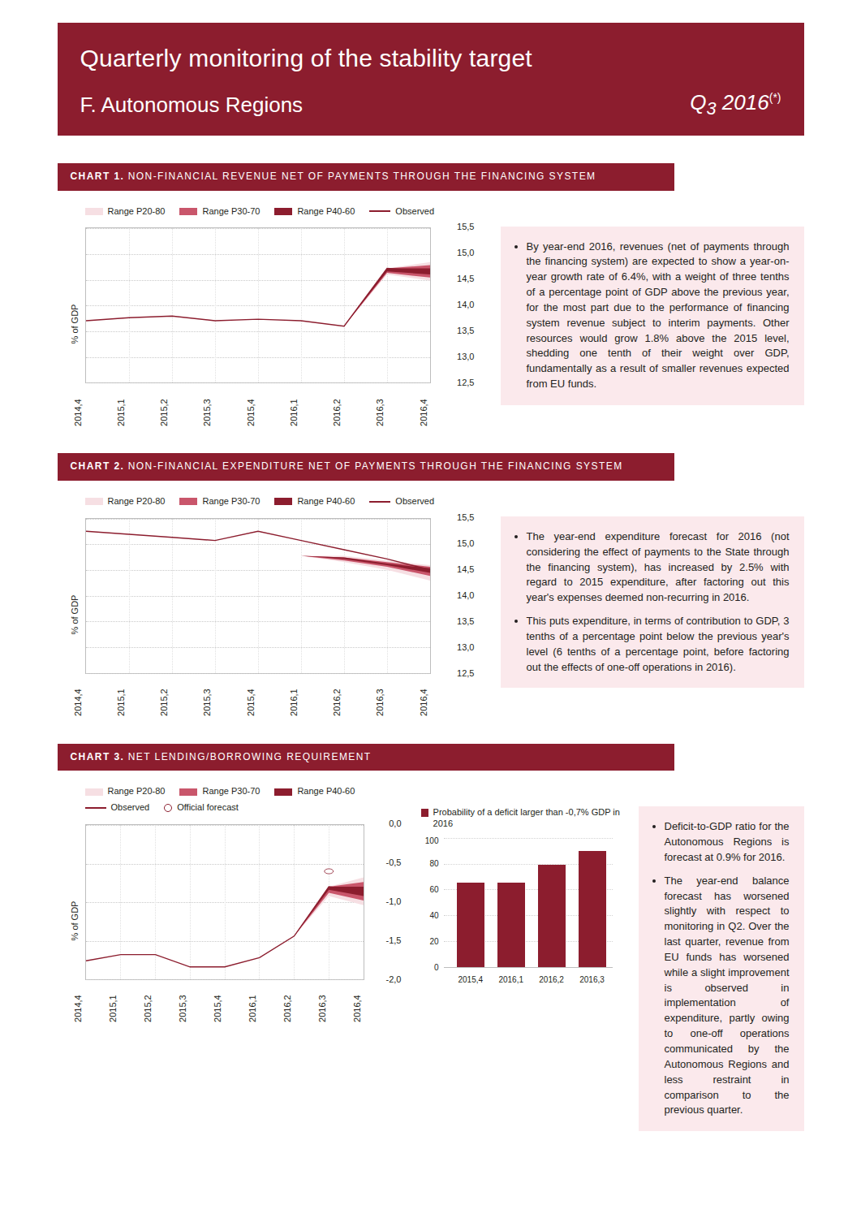Quarterly monitoring of the stability target
F. Autonomous Regions
Q3 2016(*)
CHART 1. NON-FINANCIAL REVENUE NET OF PAYMENTS THROUGH THE FINANCING SYSTEM
Range P20-80 Range P30-70 Range P40-60 Observed
% of GDP
15,5 15,0 14,5 14,0 13,5 13,0 12,5
2014,4 2015,1 2015,2 2015,3 2015,4 2016,1 2016,2 2016,3 2016,4
By year-end 2016, revenues (net of payments through the financing system) are expected to show a year-on-year growth rate of 6.4%, with a weight of three tenths of a percentage point of GDP above the previous year, for the most part due to the performance of financing system revenue subject to interim payments. Other resources would grow 1.8% above the 2015 level, shedding one tenth of their weight over GDP, fundamentally as a result of smaller revenues expected from EU funds.
CHART 2. NON-FINANCIAL EXPENDITURE NET OF PAYMENTS THROUGH THE FINANCING SYSTEM
Range P20-80 Range P30-70 Range P40-60 Observed
% of GDP
15,5 15,0 14,5 14,0 13,5 13,0 12,5
2014,4 2015,1 2015,2 2015,3 2015,4 2016,1 2016,2 2016,3 2016,4
The year-end expenditure forecast for 2016 (not considering the effect of payments to the State through the financing system), has increased by 2.5% with regard to 2015 expenditure, after factoring out this year's expenses deemed non-recurring in 2016.
This puts expenditure, in terms of contribution to GDP, 3 tenths of a percentage point below the previous year's level (6 tenths of a percentage point, before factoring out the effects of one-off operations in 2016).
CHART 3. NET LENDING/BORROWING REQUIREMENT
Range P20-80 Range P30-70 Range P40-60
Observed Official forecast
% of GDP
0,0 -0,5 -1,0 -1,5 -2,0
2014,4 2015,1 2015,2 2015,3 2015,4 2016,1 2016,2 2016,3 2016,4
Probability of a deficit larger than -0,7% GDP in 2016
100 80 60 40 20 0
2015,4 2016,1 2016,2 2016,3
Deficit-to-GDP ratio for the Autonomous Regions is forecast at 0.9% for 2016.
The year-end balance forecast has worsened slightly with respect to monitoring in Q2. Over the last quarter, revenue from EU funds has worsened while a slight improvement is observed in implementation of expenditure, partly owing to one-off operations communicated by the Autonomous Regions and less restraint in comparison to the previous quarter.